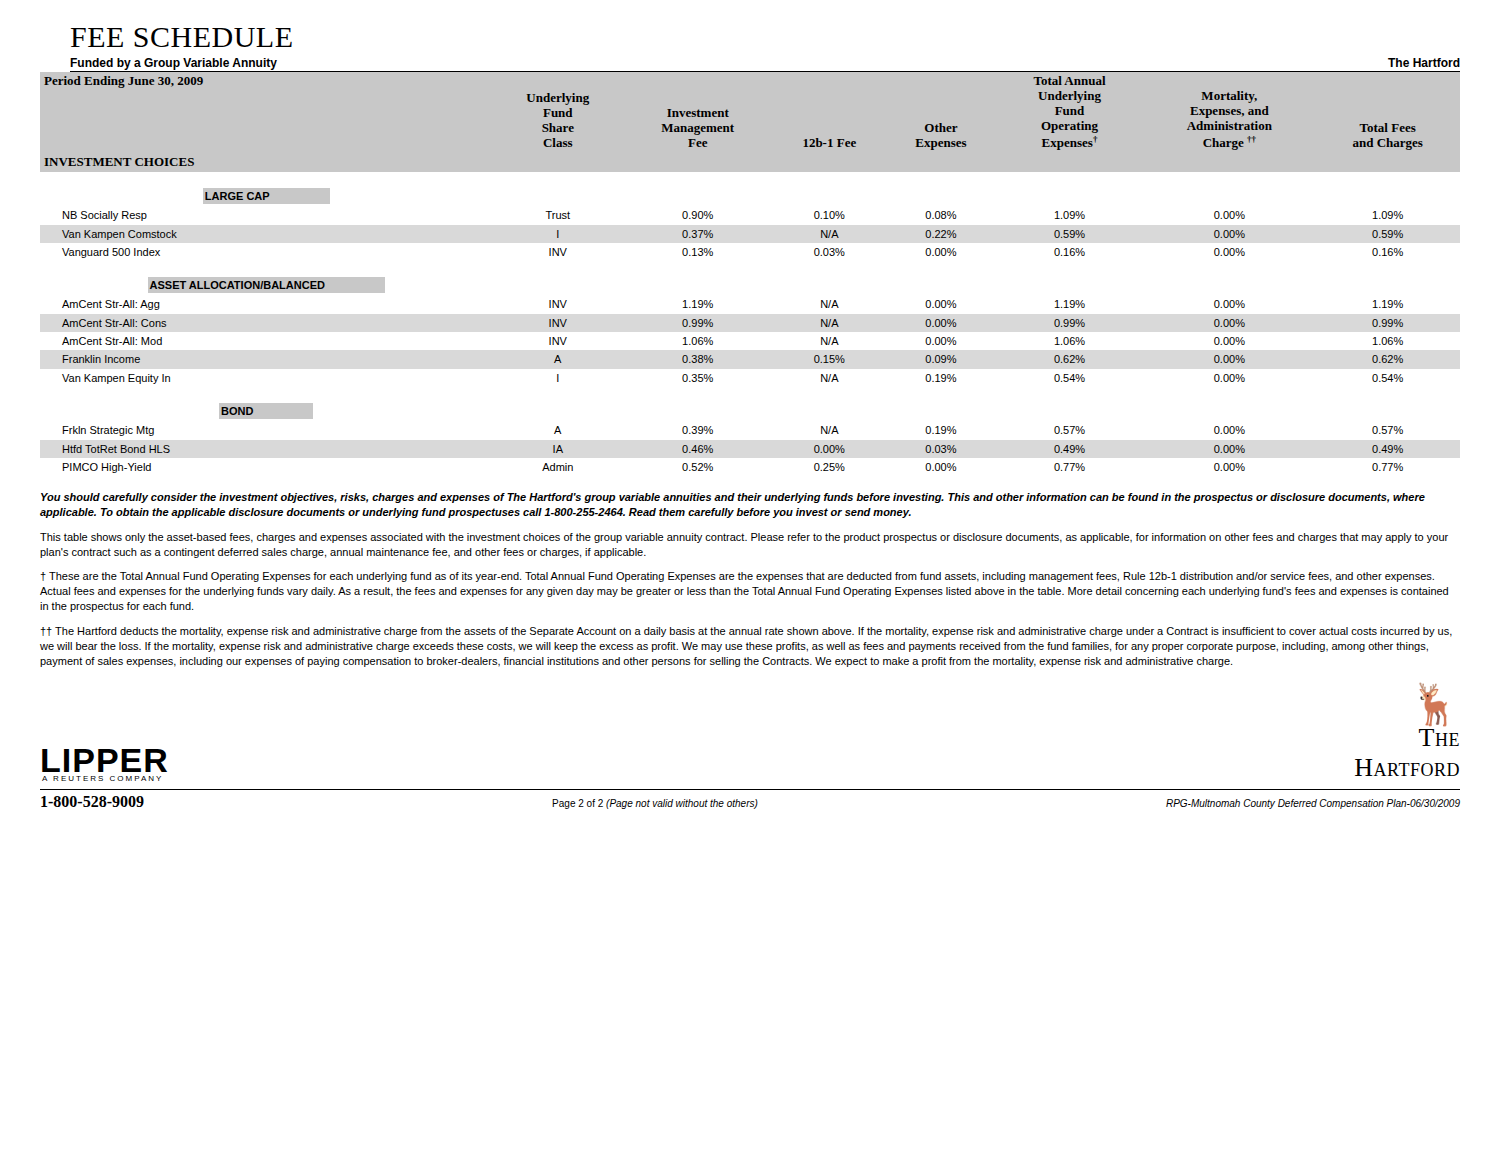FEE SCHEDULE
Funded by a Group Variable Annuity
The Hartford
| Period Ending June 30, 2009 | Underlying Fund Share Class | Investment Management Fee | 12b-1 Fee | Other Expenses | Total Annual Underlying Fund Operating Expenses † | Mortality, Expenses, and Administration Charge †† | Total Fees and Charges |
| --- | --- | --- | --- | --- | --- | --- | --- |
| INVESTMENT CHOICES | |
| LARGE CAP | |
| NB Socially Resp | Trust | 0.90% | 0.10% | 0.08% | 1.09% | 0.00% | 1.09% |
| Van Kampen Comstock | I | 0.37% | N/A | 0.22% | 0.59% | 0.00% | 0.59% |
| Vanguard 500 Index | INV | 0.13% | 0.03% | 0.00% | 0.16% | 0.00% | 0.16% |
| ASSET ALLOCATION/BALANCED | |
| AmCent Str-All: Agg | INV | 1.19% | N/A | 0.00% | 1.19% | 0.00% | 1.19% |
| AmCent Str-All: Cons | INV | 0.99% | N/A | 0.00% | 0.99% | 0.00% | 0.99% |
| AmCent Str-All: Mod | INV | 1.06% | N/A | 0.00% | 1.06% | 0.00% | 1.06% |
| Franklin Income | A | 0.38% | 0.15% | 0.09% | 0.62% | 0.00% | 0.62% |
| Van Kampen Equity In | I | 0.35% | N/A | 0.19% | 0.54% | 0.00% | 0.54% |
| BOND | |
| Frkln Strategic Mtg | A | 0.39% | N/A | 0.19% | 0.57% | 0.00% | 0.57% |
| Htfd TotRet Bond HLS | IA | 0.46% | 0.00% | 0.03% | 0.49% | 0.00% | 0.49% |
| PIMCO High-Yield | Admin | 0.52% | 0.25% | 0.00% | 0.77% | 0.00% | 0.77% |
You should carefully consider the investment objectives, risks, charges and expenses of The Hartford's group variable annuities and their underlying funds before investing. This and other information can be found in the prospectus or disclosure documents, where applicable. To obtain the applicable disclosure documents or underlying fund prospectuses call 1-800-255-2464. Read them carefully before you invest or send money.
This table shows only the asset-based fees, charges and expenses associated with the investment choices of the group variable annuity contract. Please refer to the product prospectus or disclosure documents, as applicable, for information on other fees and charges that may apply to your plan's contract such as a contingent deferred sales charge, annual maintenance fee, and other fees or charges, if applicable.
† These are the Total Annual Fund Operating Expenses for each underlying fund as of its year-end. Total Annual Fund Operating Expenses are the expenses that are deducted from fund assets, including management fees, Rule 12b-1 distribution and/or service fees, and other expenses. Actual fees and expenses for the underlying funds vary daily. As a result, the fees and expenses for any given day may be greater or less than the Total Annual Fund Operating Expenses listed above in the table. More detail concerning each underlying fund's fees and expenses is contained in the prospectus for each fund.
†† The Hartford deducts the mortality, expense risk and administrative charge from the assets of the Separate Account on a daily basis at the annual rate shown above. If the mortality, expense risk and administrative charge under a Contract is insufficient to cover actual costs incurred by us, we will bear the loss. If the mortality, expense risk and administrative charge exceeds these costs, we will keep the excess as profit. We may use these profits, as well as fees and payments received from the fund families, for any proper corporate purpose, including, among other things, payment of sales expenses, including our expenses of paying compensation to broker-dealers, financial institutions and other persons for selling the Contracts. We expect to make a profit from the mortality, expense risk and administrative charge.
LIPPER
A REUTERS COMPANY
🦌
THE
HARTFORD
1-800-528-9009
Page 2 of 2 (Page not valid without the others)
RPG-Multnomah County Deferred Compensation Plan-06/30/2009